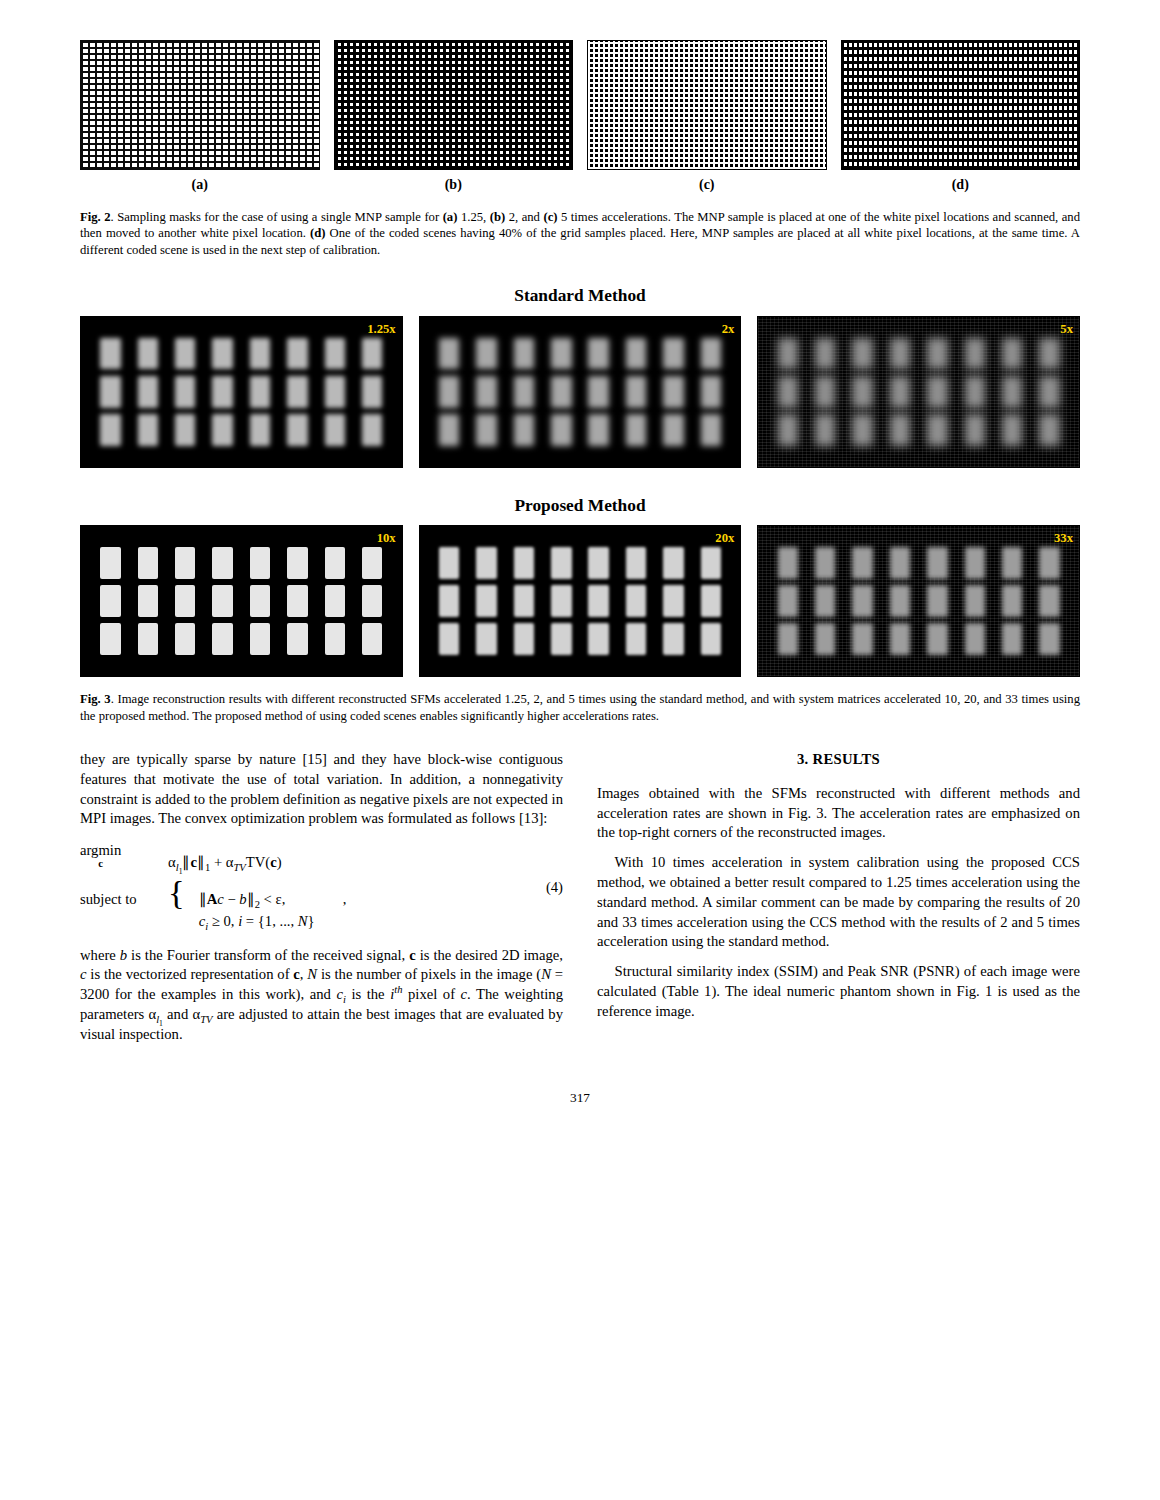(a)
(b)
(c)
(d)
Fig. 2. Sampling masks for the case of using a single MNP sample for (a) 1.25, (b) 2, and (c) 5 times accelerations. The MNP sample is placed at one of the white pixel locations and scanned, and then moved to another white pixel location. (d) One of the coded scenes having 40% of the grid samples placed. Here, MNP samples are placed at all white pixel locations, at the same time. A different coded scene is used in the next step of calibration.
Standard Method
1.25x
2x
5x
Proposed Method
10x
20x
33x
Fig. 3. Image reconstruction results with different reconstructed SFMs accelerated 1.25, 2, and 5 times using the standard method, and with system matrices accelerated 10, 20, and 33 times using the proposed method. The proposed method of using coded scenes enables significantly higher accelerations rates.
they are typically sparse by nature [15] and they have block-wise contiguous features that motivate the use of total variation. In addition, a nonnegativity constraint is added to the problem definition as negative pixels are not expected in MPI images. The convex optimization problem was formulated as follows [13]:
argminc αl1∥c∥1 + αTVTV(c)
subject to {
∥Ac − b∥2 < ε,
ci ≥ 0, i = {1, ..., N}
,
(4)
where b is the Fourier transform of the received signal, c is the desired 2D image, c is the vectorized representation of c, N is the number of pixels in the image (N = 3200 for the examples in this work), and ci is the ith pixel of c. The weighting parameters αl1 and αTV are adjusted to attain the best images that are evaluated by visual inspection.
3. RESULTS
Images obtained with the SFMs reconstructed with different methods and acceleration rates are shown in Fig. 3. The acceleration rates are emphasized on the top-right corners of the reconstructed images.
With 10 times acceleration in system calibration using the proposed CCS method, we obtained a better result compared to 1.25 times acceleration using the standard method. A similar comment can be made by comparing the results of 20 and 33 times acceleration using the CCS method with the results of 2 and 5 times acceleration using the standard method.
Structural similarity index (SSIM) and Peak SNR (PSNR) of each image were calculated (Table 1). The ideal numeric phantom shown in Fig. 1 is used as the reference image.
317